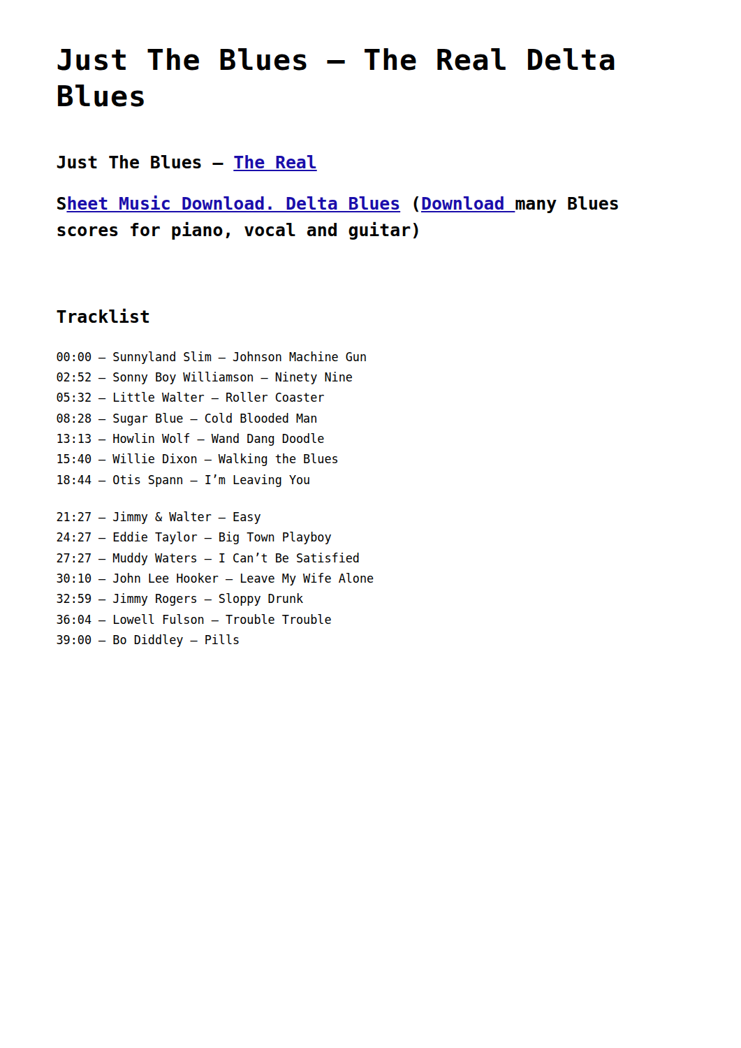Just The Blues – The Real Delta Blues
Just The Blues – The Real
Sheet Music Download. Delta Blues (Download many Blues scores for piano, vocal and guitar)
Tracklist
00:00 – Sunnyland Slim – Johnson Machine Gun
02:52 – Sonny Boy Williamson – Ninety Nine
05:32 – Little Walter – Roller Coaster
08:28 – Sugar Blue – Cold Blooded Man
13:13 – Howlin Wolf – Wand Dang Doodle
15:40 – Willie Dixon – Walking the Blues
18:44 – Otis Spann – I’m Leaving You
21:27 – Jimmy & Walter – Easy
24:27 – Eddie Taylor – Big Town Playboy
27:27 – Muddy Waters – I Can’t Be Satisfied
30:10 – John Lee Hooker – Leave My Wife Alone
32:59 – Jimmy Rogers – Sloppy Drunk
36:04 – Lowell Fulson – Trouble Trouble
39:00 – Bo Diddley – Pills